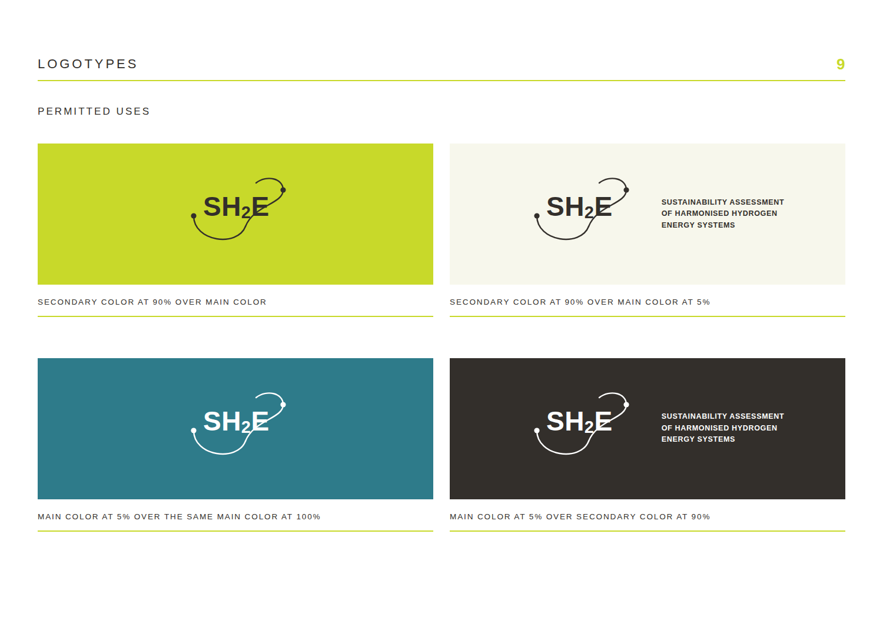Logotypes
9
Permitted uses
SH2E
Secondary color at 90% over main color
SH2E
Sustainability assessment
of harmonised hydrogen
energy systems
Secondary color at 90% over main color at 5%
SH2E
Main color at 5% over the same main color at 100%
SH2E
Sustainability assessment
of harmonised hydrogen
energy systems
Main color at 5% over secondary color at 90%